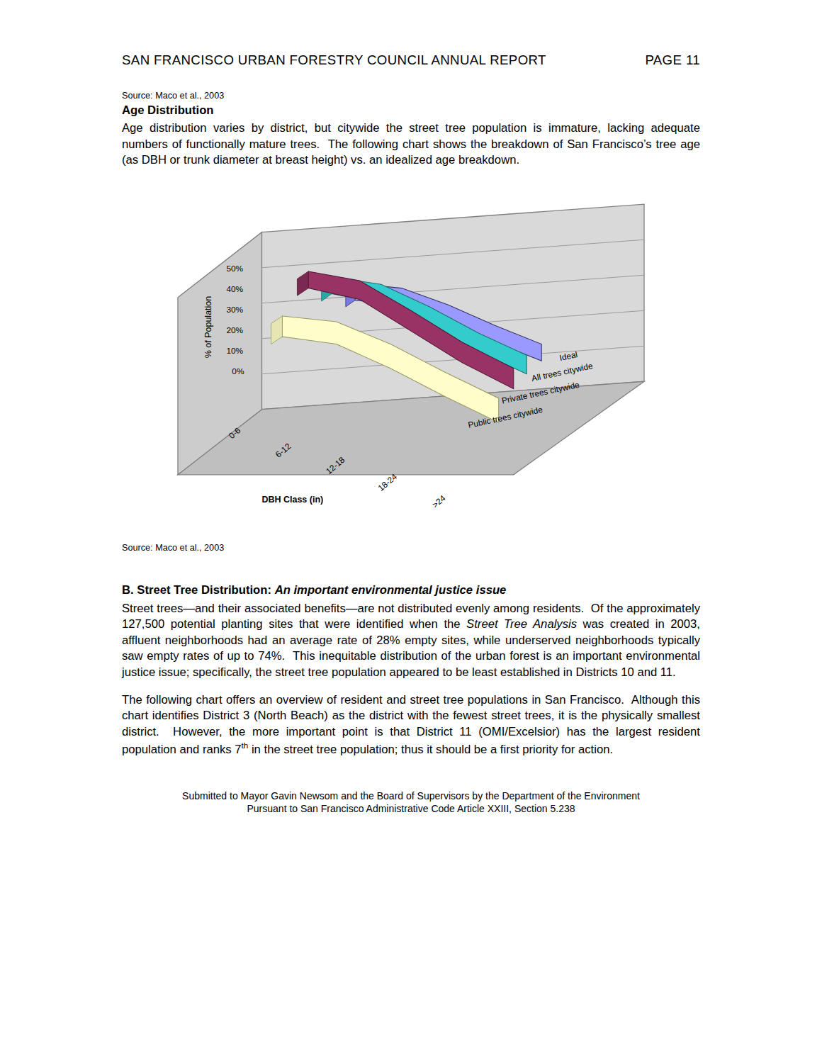SAN FRANCISCO URBAN FORESTRY COUNCIL ANNUAL REPORT PAGE 11
Source: Maco et al., 2003
Age Distribution
Age distribution varies by district, but citywide the street tree population is immature, lacking adequate numbers of functionally mature trees. The following chart shows the breakdown of San Francisco’s tree age (as DBH or trunk diameter at breast height) vs. an idealized age breakdown.
Age distribution of San Francisco street trees by DBH class A 3-D ribbon chart with four series receding into the distance: Public trees citywide, Private trees citywide, All trees citywide, and Ideal. The vertical axis shows percent of population from 0% to 50%. The horizontal axis shows DBH classes 0-6, 6-12, 12-18, 18-24, and greater than 24 inches. 50% 40% 30% 20% 10% 0% % of Population Ideal All trees citywide Private trees citywide Public trees citywide 0-6 6-12 12-18 18-24 >24 DBH Class (in)
Source: Maco et al., 2003
B. Street Tree Distribution: An important environmental justice issue
Street trees—and their associated benefits—are not distributed evenly among residents. Of the approximately 127,500 potential planting sites that were identified when the Street Tree Analysis was created in 2003, affluent neighborhoods had an average rate of 28% empty sites, while underserved neighborhoods typically saw empty rates of up to 74%. This inequitable distribution of the urban forest is an important environmental justice issue; specifically, the street tree population appeared to be least established in Districts 10 and 11.
The following chart offers an overview of resident and street tree populations in San Francisco. Although this chart identifies District 3 (North Beach) as the district with the fewest street trees, it is the physically smallest district. However, the more important point is that District 11 (OMI/Excelsior) has the largest resident population and ranks 7th in the street tree population; thus it should be a first priority for action.
Submitted to Mayor Gavin Newsom and the Board of Supervisors by the Department of the Environment
Pursuant to San Francisco Administrative Code Article XXIII, Section 5.238